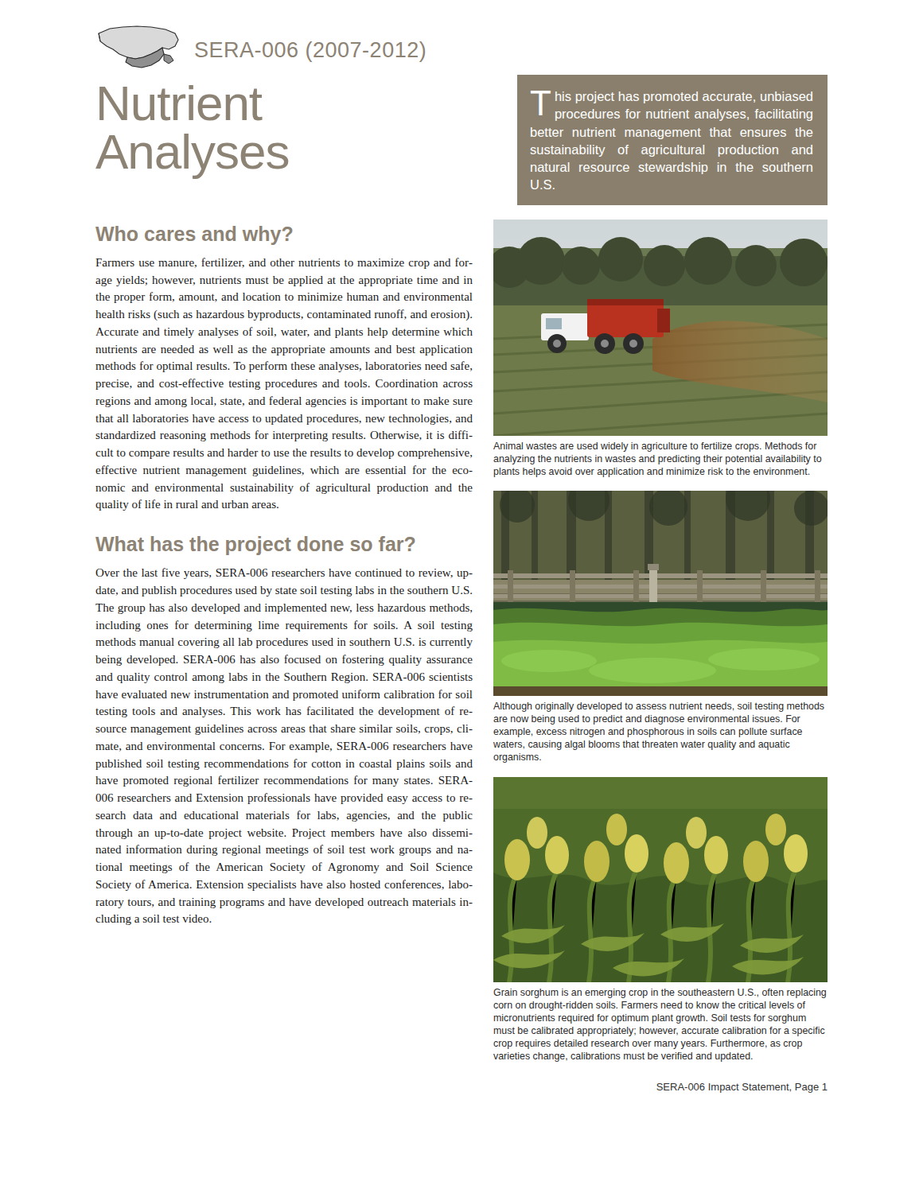SERA-006 (2007-2012)
Nutrient
Analyses
This project has promoted accurate, unbiased procedures for nutrient analyses, facilitating better nutrient management that ensures the sustainability of agricultural production and natural resource stewardship in the southern U.S.
Who cares and why?
Farmers use manure, fertilizer, and other nutrients to maximize crop and forage yields; however, nutrients must be applied at the appropriate time and in the proper form, amount, and location to minimize human and environmental health risks (such as hazardous byproducts, contaminated runoff, and erosion). Accurate and timely analyses of soil, water, and plants help determine which nutrients are needed as well as the appropriate amounts and best application methods for optimal results. To perform these analyses, laboratories need safe, precise, and cost-effective testing procedures and tools. Coordination across regions and among local, state, and federal agencies is important to make sure that all laboratories have access to updated procedures, new technologies, and standardized reasoning methods for interpreting results. Otherwise, it is difficult to compare results and harder to use the results to develop comprehensive, effective nutrient management guidelines, which are essential for the economic and environmental sustainability of agricultural production and the quality of life in rural and urban areas.
What has the project done so far?
Over the last five years, SERA-006 researchers have continued to review, update, and publish procedures used by state soil testing labs in the southern U.S. The group has also developed and implemented new, less hazardous methods, including ones for determining lime requirements for soils. A soil testing methods manual covering all lab procedures used in southern U.S. is currently being developed. SERA-006 has also focused on fostering quality assurance and quality control among labs in the Southern Region. SERA-006 scientists have evaluated new instrumentation and promoted uniform calibration for soil testing tools and analyses. This work has facilitated the development of resource management guidelines across areas that share similar soils, crops, climate, and environmental concerns. For example, SERA-006 researchers have published soil testing recommendations for cotton in coastal plains soils and have promoted regional fertilizer recommendations for many states. SERA-006 researchers and Extension professionals have provided easy access to research data and educational materials for labs, agencies, and the public through an up-to-date project website. Project members have also disseminated information during regional meetings of soil test work groups and national meetings of the American Society of Agronomy and Soil Science Society of America. Extension specialists have also hosted conferences, laboratory tours, and training programs and have developed outreach materials including a soil test video.
Animal wastes are used widely in agriculture to fertilize crops. Methods for analyzing the nutrients in wastes and predicting their potential availability to plants helps avoid over application and minimize risk to the environment.
Although originally developed to assess nutrient needs, soil testing methods are now being used to predict and diagnose environmental issues. For example, excess nitrogen and phosphorous in soils can pollute surface waters, causing algal blooms that threaten water quality and aquatic organisms.
Grain sorghum is an emerging crop in the southeastern U.S., often replacing corn on drought-ridden soils. Farmers need to know the critical levels of micronutrients required for optimum plant growth. Soil tests for sorghum must be calibrated appropriately; however, accurate calibration for a specific crop requires detailed research over many years. Furthermore, as crop varieties change, calibrations must be verified and updated.
SERA-006 Impact Statement, Page 1